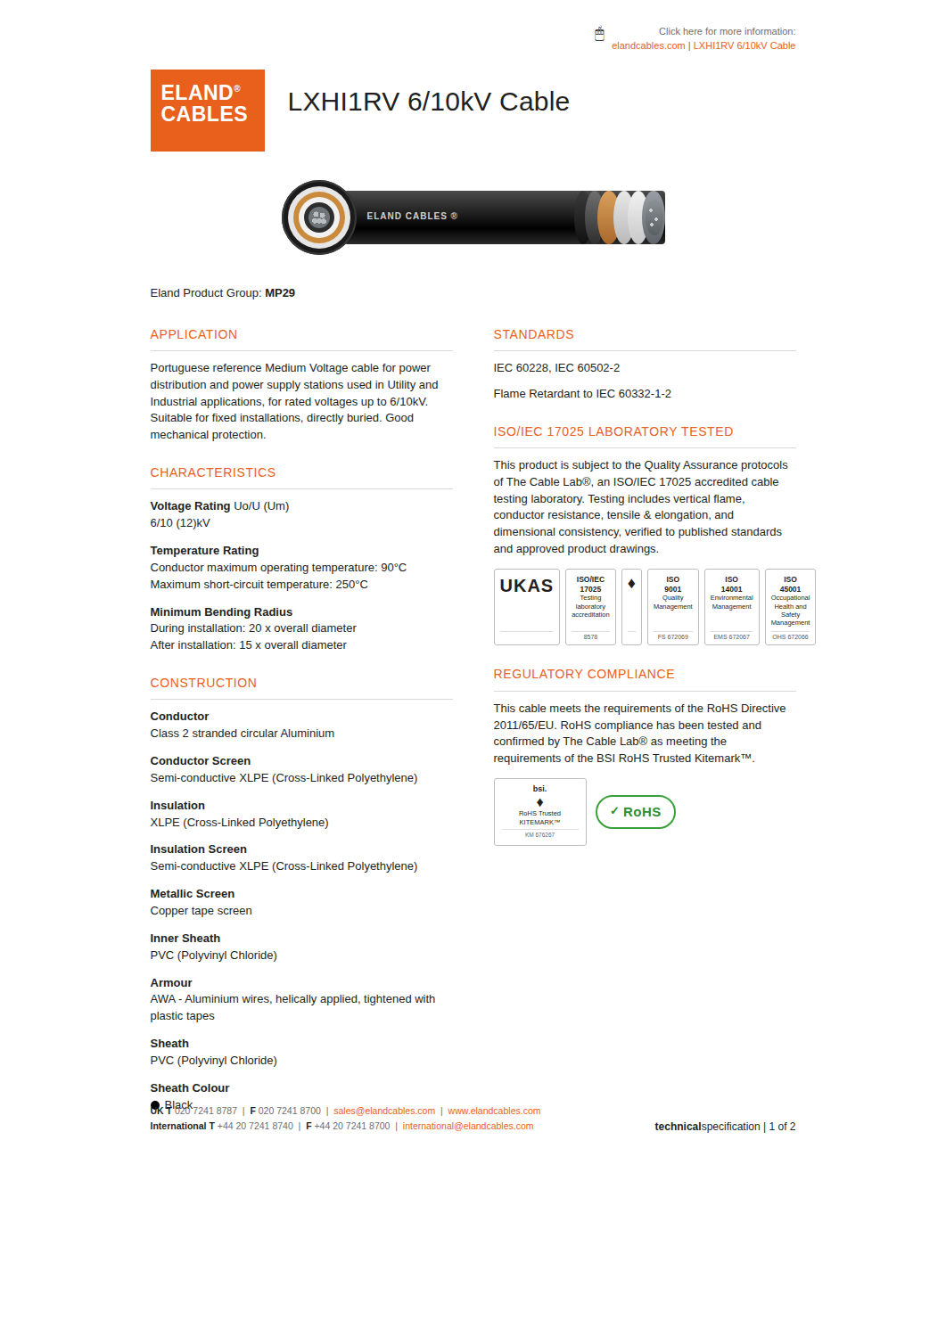🖱
Click here for more information:
elandcables.com | LXHI1RV 6/10kV Cable
ELAND®
CABLES
LXHI1RV 6/10kV Cable
ELAND CABLES ®
Eland Product Group: MP29
Application
Portuguese reference Medium Voltage cable for power distribution and power supply stations used in Utility and Industrial applications, for rated voltages up to 6/10kV. Suitable for fixed installations, directly buried. Good mechanical protection.
Characteristics
Voltage Rating Uo/U (Um) 6/10 (12)kV
Temperature Rating Conductor maximum operating temperature: 90°C
Maximum short-circuit temperature: 250°C
Minimum Bending Radius During installation: 20 x overall diameter
After installation: 15 x overall diameter
Construction
Conductor Class 2 stranded circular Aluminium
Conductor Screen Semi-conductive XLPE (Cross-Linked Polyethylene)
Insulation XLPE (Cross-Linked Polyethylene)
Insulation Screen Semi-conductive XLPE (Cross-Linked Polyethylene)
Metallic Screen Copper tape screen
Inner Sheath PVC (Polyvinyl Chloride)
Armour AWA - Aluminium wires, helically applied, tightened with plastic tapes
Sheath PVC (Polyvinyl Chloride)
Sheath Colour Black
Standards
IEC 60228, IEC 60502-2
Flame Retardant to IEC 60332-1-2
ISO/IEC 17025 Laboratory Tested
This product is subject to the Quality Assurance protocols of The Cable Lab®, an ISO/IEC 17025 accredited cable testing laboratory. Testing includes vertical flame, conductor resistance, tensile & elongation, and dimensional consistency, verified to published standards and approved product drawings.
UKAS
ISO/IEC
17025
Testing laboratory
accreditation
8578
♦
ISO
9001
Quality
Management
FS 672069
ISO
14001
Environmental
Management
EMS 672067
ISO
45001
Occupational
Health and Safety
Management
OHS 672066
Regulatory Compliance
This cable meets the requirements of the RoHS Directive 2011/65/EU. RoHS compliance has been tested and confirmed by The Cable Lab® as meeting the requirements of the BSI RoHS Trusted Kitemark™.
bsi.
♦
RoHS Trusted
KITEMARK™
KM 676267
✓RoHS
UK T 020 7241 8787 | F 020 7241 8700 | sales@elandcables.com | www.elandcables.com
International T +44 20 7241 8740 | F +44 20 7241 8700 | international@elandcables.com
technical specification | 1 of 2